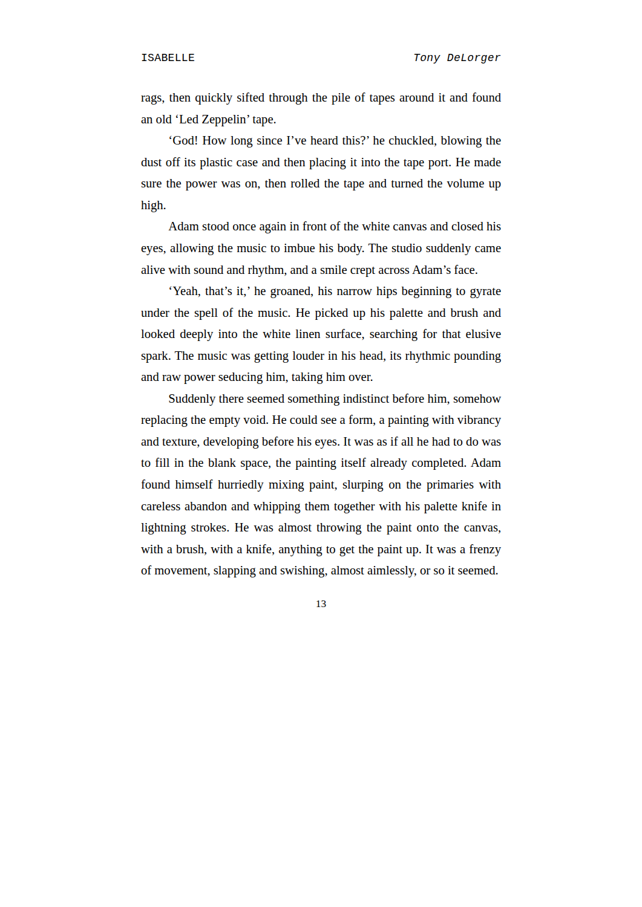ISABELLE Tony DeLorger
rags, then quickly sifted through the pile of tapes around it and found an old ‘Led Zeppelin’ tape.
‘God! How long since I’ve heard this?’ he chuckled, blowing the dust off its plastic case and then placing it into the tape port. He made sure the power was on, then rolled the tape and turned the volume up high.
Adam stood once again in front of the white canvas and closed his eyes, allowing the music to imbue his body. The studio suddenly came alive with sound and rhythm, and a smile crept across Adam’s face.
‘Yeah, that’s it,’ he groaned, his narrow hips beginning to gyrate under the spell of the music. He picked up his palette and brush and looked deeply into the white linen surface, searching for that elusive spark. The music was getting louder in his head, its rhythmic pounding and raw power seducing him, taking him over.
Suddenly there seemed something indistinct before him, somehow replacing the empty void. He could see a form, a painting with vibrancy and texture, developing before his eyes. It was as if all he had to do was to fill in the blank space, the painting itself already completed. Adam found himself hurriedly mixing paint, slurping on the primaries with careless abandon and whipping them together with his palette knife in lightning strokes. He was almost throwing the paint onto the canvas, with a brush, with a knife, anything to get the paint up. It was a frenzy of movement, slapping and swishing, almost aimlessly, or so it seemed.
13